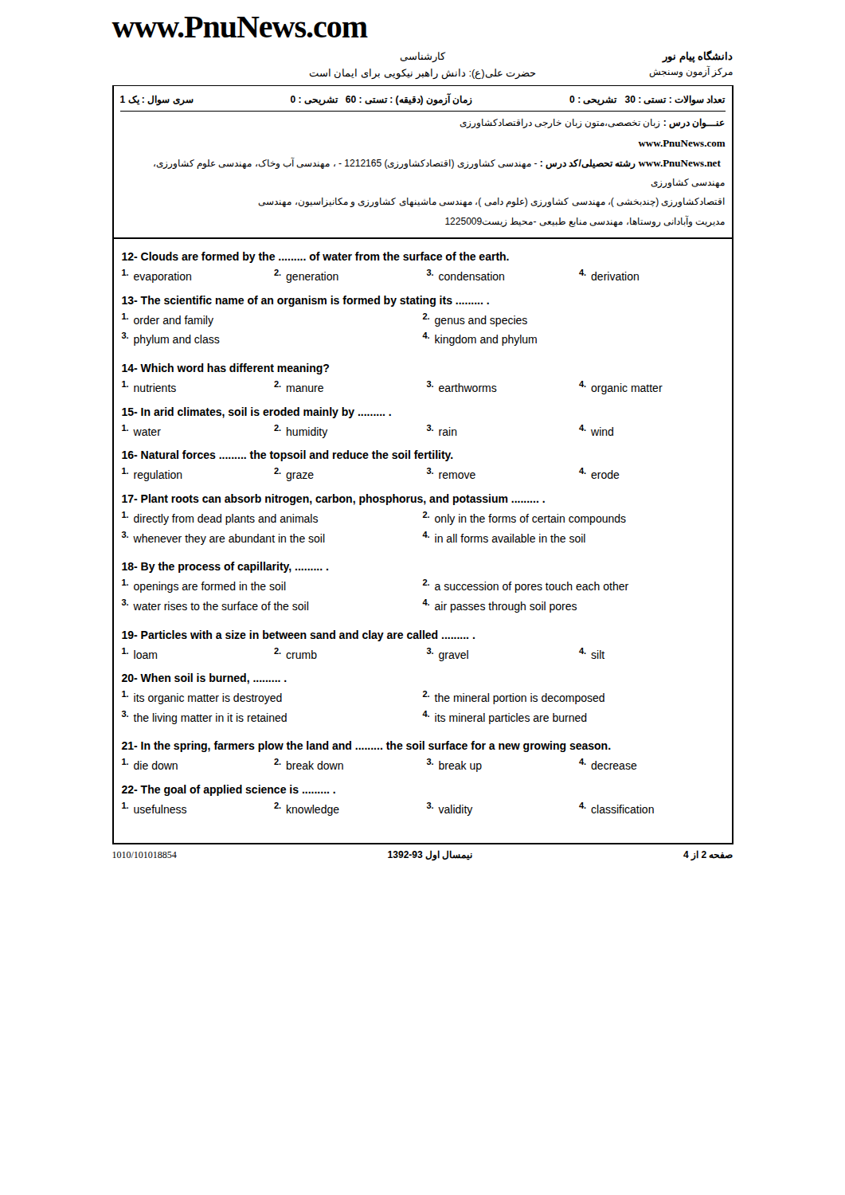www.PnuNews.com
کارشناسی
حضرت علی(ع): دانش راهبر نیکویی برای ایمان است
دانشگاه پیام نور
مرکز آزمون وسنجش
تعداد سوالات : تستی : 30 تشریحی : 0 زمان آزمون (دقیقه) : تستی : 60 تشریحی : 0 سری سوال : یک 1
عنـــوان درس : زبان تخصصی،متون زبان خارجی دراقتصادکشاورزی
www.PnuNews.com
www.PnuNews.net رشته تحصیلی/کد درس : - مهندسی کشاورزی (اقتصادکشاورزی) 1212165 - ، مهندسی آب وخاک، مهندسی علوم کشاورزی، مهندسی کشاورزی
اقتصادکشاورزی (چندبخشی )، مهندسی کشاورزی (علوم دامی )، مهندسی ماشینهای کشاورزی و مکانیزاسیون، مهندسی
مدیریت وآبادانی روستاها، مهندسی منابع طبیعی -محیط زیست1225009
12- Clouds are formed by the ......... of water from the surface of the earth.
1. evaporation
2. generation
3. condensation
4. derivation
13- The scientific name of an organism is formed by stating its ......... .
1. order and family
2. genus and species
3. phylum and class
4. kingdom and phylum
14- Which word has different meaning?
1. nutrients
2. manure
3. earthworms
4. organic matter
15- In arid climates, soil is eroded mainly by ......... .
1. water
2. humidity
3. rain
4. wind
16- Natural forces ......... the topsoil and reduce the soil fertility.
1. regulation
2. graze
3. remove
4. erode
17- Plant roots can absorb nitrogen, carbon, phosphorus, and potassium ......... .
1. directly from dead plants and animals
2. only in the forms of certain compounds
3. whenever they are abundant in the soil
4. in all forms available in the soil
18- By the process of capillarity, ......... .
1. openings are formed in the soil
2. a succession of pores touch each other
3. water rises to the surface of the soil
4. air passes through soil pores
19- Particles with a size in between sand and clay are called ......... .
1. loam
2. crumb
3. gravel
4. silt
20- When soil is burned, ......... .
1. its organic matter is destroyed
2. the mineral portion is decomposed
3. the living matter in it is retained
4. its mineral particles are burned
21- In the spring, farmers plow the land and ......... the soil surface for a new growing season.
1. die down
2. break down
3. break up
4. decrease
22- The goal of applied science is ......... .
1. usefulness
2. knowledge
3. validity
4. classification
صفحه 2 از 4 نیمسال اول 93-1392 1010/101018854